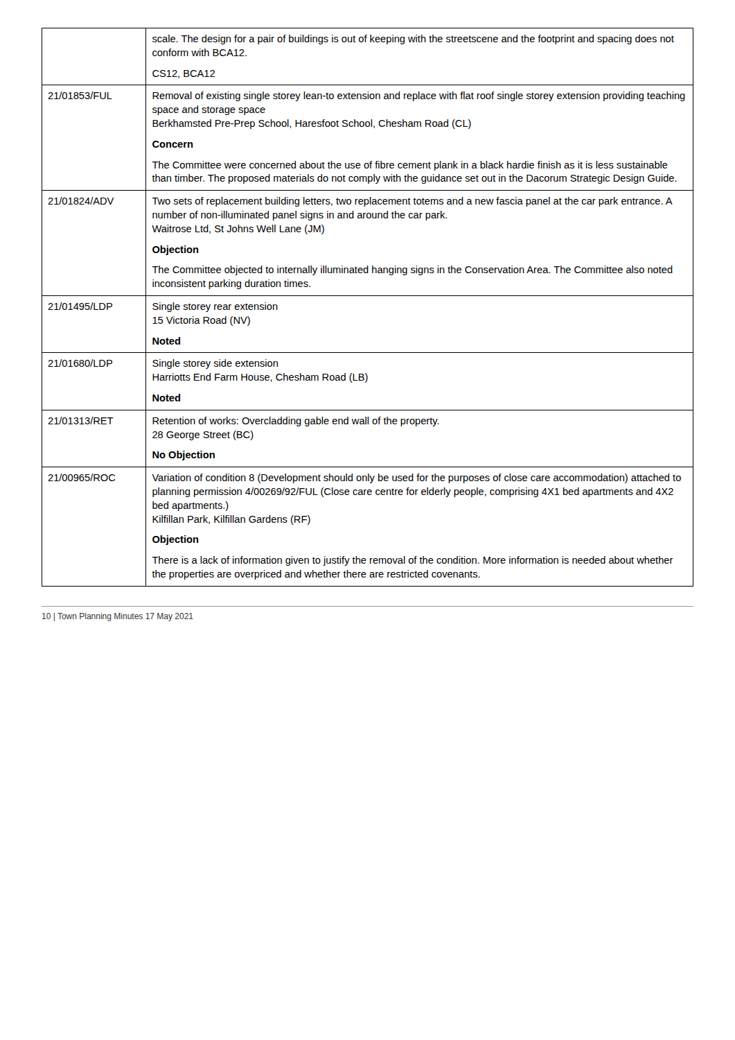| | scale. The design for a pair of buildings is out of keeping with the streetscene and the footprint and spacing does not conform with BCA12. CS12, BCA12 |
| 21/01853/FUL | Removal of existing single storey lean-to extension and replace with flat roof single storey extension providing teaching space and storage space Berkhamsted Pre-Prep School, Haresfoot School, Chesham Road (CL) Concern The Committee were concerned about the use of fibre cement plank in a black hardie finish as it is less sustainable than timber. The proposed materials do not comply with the guidance set out in the Dacorum Strategic Design Guide. |
| 21/01824/ADV | Two sets of replacement building letters, two replacement totems and a new fascia panel at the car park entrance. A number of non-illuminated panel signs in and around the car park. Waitrose Ltd, St Johns Well Lane (JM) Objection The Committee objected to internally illuminated hanging signs in the Conservation Area. The Committee also noted inconsistent parking duration times. |
| 21/01495/LDP | Single storey rear extension 15 Victoria Road (NV) Noted |
| 21/01680/LDP | Single storey side extension Harriotts End Farm House, Chesham Road (LB) Noted |
| 21/01313/RET | Retention of works: Overcladding gable end wall of the property. 28 George Street (BC) No Objection |
| 21/00965/ROC | Variation of condition 8 (Development should only be used for the purposes of close care accommodation) attached to planning permission 4/00269/92/FUL (Close care centre for elderly people, comprising 4X1 bed apartments and 4X2 bed apartments.) Kilfillan Park, Kilfillan Gardens (RF) Objection There is a lack of information given to justify the removal of the condition. More information is needed about whether the properties are overpriced and whether there are restricted covenants. |
10 | Town Planning Minutes 17 May 2021